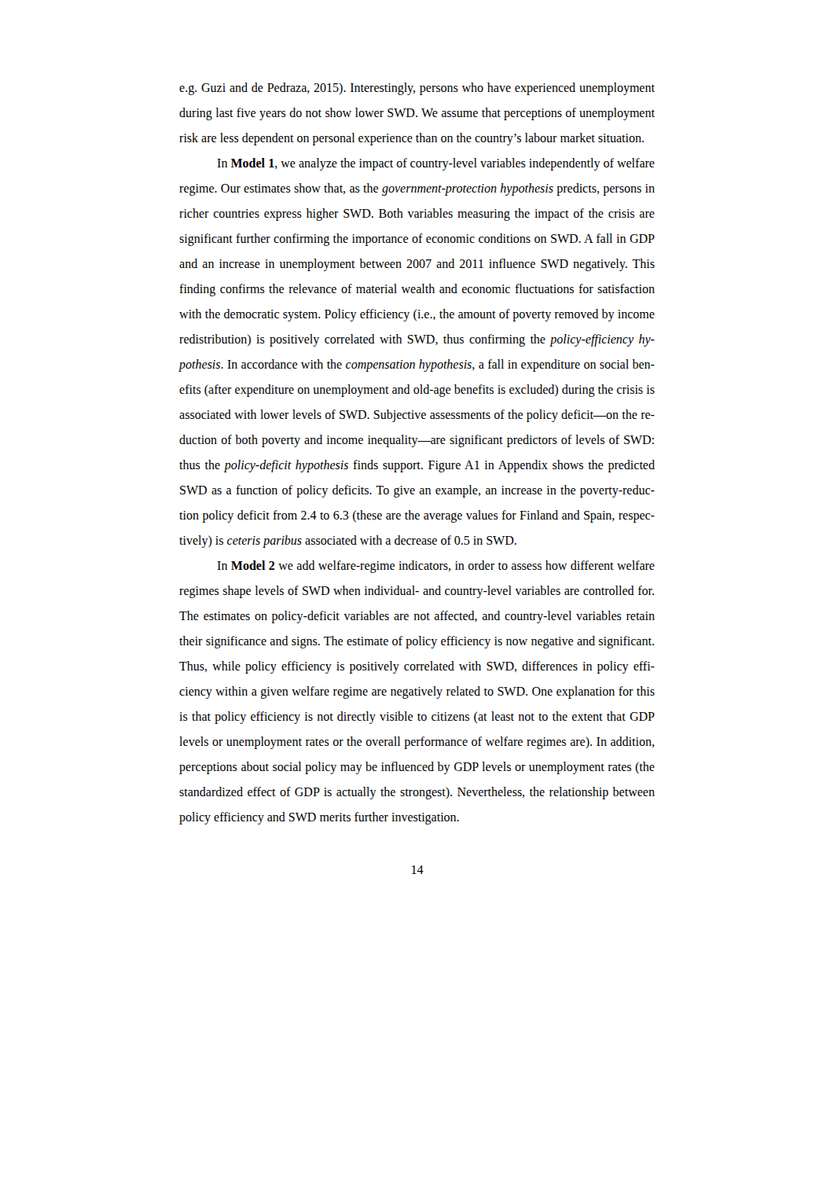e.g. Guzi and de Pedraza, 2015). Interestingly, persons who have experienced unemployment during last five years do not show lower SWD. We assume that perceptions of unemployment risk are less dependent on personal experience than on the country’s labour market situation.
In Model 1, we analyze the impact of country-level variables independently of welfare regime. Our estimates show that, as the government-protection hypothesis predicts, persons in richer countries express higher SWD. Both variables measuring the impact of the crisis are significant further confirming the importance of economic conditions on SWD. A fall in GDP and an increase in unemployment between 2007 and 2011 influence SWD negatively. This finding confirms the relevance of material wealth and economic fluctuations for satisfaction with the democratic system. Policy efficiency (i.e., the amount of poverty removed by income redistribution) is positively correlated with SWD, thus confirming the policy-efficiency hypothesis. In accordance with the compensation hypothesis, a fall in expenditure on social benefits (after expenditure on unemployment and old-age benefits is excluded) during the crisis is associated with lower levels of SWD. Subjective assessments of the policy deficit—on the reduction of both poverty and income inequality—are significant predictors of levels of SWD: thus the policy-deficit hypothesis finds support. Figure A1 in Appendix shows the predicted SWD as a function of policy deficits. To give an example, an increase in the poverty-reduction policy deficit from 2.4 to 6.3 (these are the average values for Finland and Spain, respectively) is ceteris paribus associated with a decrease of 0.5 in SWD.
In Model 2 we add welfare-regime indicators, in order to assess how different welfare regimes shape levels of SWD when individual- and country-level variables are controlled for. The estimates on policy-deficit variables are not affected, and country-level variables retain their significance and signs. The estimate of policy efficiency is now negative and significant. Thus, while policy efficiency is positively correlated with SWD, differences in policy efficiency within a given welfare regime are negatively related to SWD. One explanation for this is that policy efficiency is not directly visible to citizens (at least not to the extent that GDP levels or unemployment rates or the overall performance of welfare regimes are). In addition, perceptions about social policy may be influenced by GDP levels or unemployment rates (the standardized effect of GDP is actually the strongest). Nevertheless, the relationship between policy efficiency and SWD merits further investigation.
14